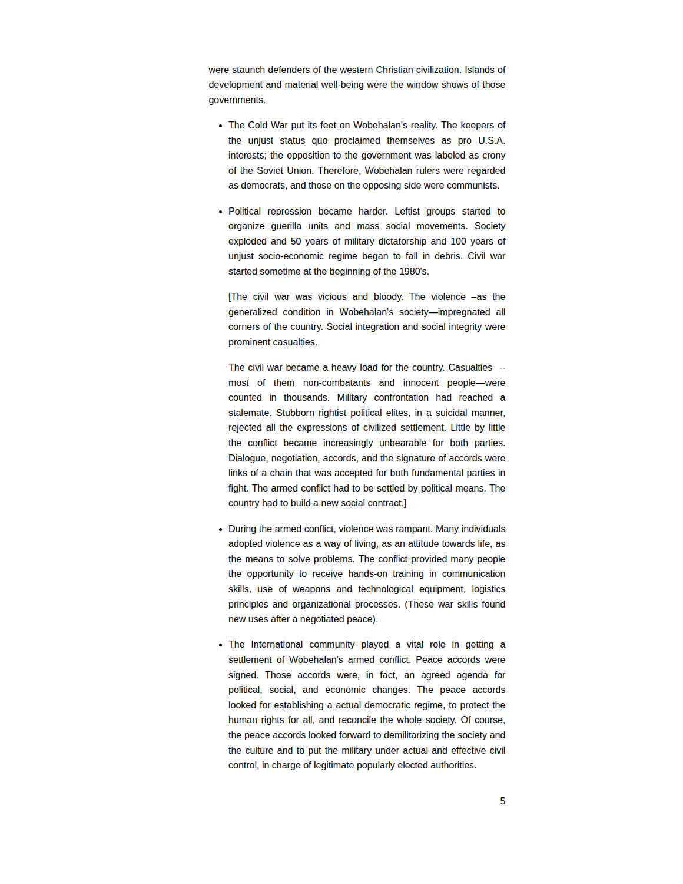were staunch defenders of the western Christian civilization. Islands of development and material well-being were the window shows of those governments.
The Cold War put its feet on Wobehalan's reality. The keepers of the unjust status quo proclaimed themselves as pro U.S.A. interests; the opposition to the government was labeled as crony of the Soviet Union. Therefore, Wobehalan rulers were regarded as democrats, and those on the opposing side were communists.
Political repression became harder. Leftist groups started to organize guerilla units and mass social movements. Society exploded and 50 years of military dictatorship and 100 years of unjust socio-economic regime began to fall in debris. Civil war started sometime at the beginning of the 1980's.
[The civil war was vicious and bloody. The violence –as the generalized condition in Wobehalan's society—impregnated all corners of the country. Social integration and social integrity were prominent casualties.
The civil war became a heavy load for the country. Casualties --most of them non-combatants and innocent people—were counted in thousands. Military confrontation had reached a stalemate. Stubborn rightist political elites, in a suicidal manner, rejected all the expressions of civilized settlement. Little by little the conflict became increasingly unbearable for both parties. Dialogue, negotiation, accords, and the signature of accords were links of a chain that was accepted for both fundamental parties in fight. The armed conflict had to be settled by political means. The country had to build a new social contract.]
During the armed conflict, violence was rampant. Many individuals adopted violence as a way of living, as an attitude towards life, as the means to solve problems. The conflict provided many people the opportunity to receive hands-on training in communication skills, use of weapons and technological equipment, logistics principles and organizational processes. (These war skills found new uses after a negotiated peace).
The International community played a vital role in getting a settlement of Wobehalan's armed conflict. Peace accords were signed. Those accords were, in fact, an agreed agenda for political, social, and economic changes. The peace accords looked for establishing a actual democratic regime, to protect the human rights for all, and reconcile the whole society. Of course, the peace accords looked forward to demilitarizing the society and the culture and to put the military under actual and effective civil control, in charge of legitimate popularly elected authorities.
5